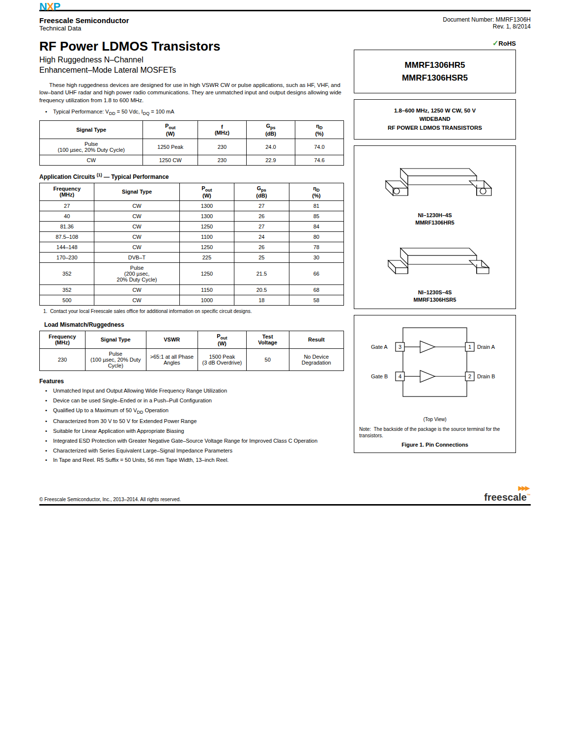NXP
Freescale Semiconductor
Technical Data
Document Number: MMRF1306H
Rev. 1, 8/2014
RF Power LDMOS Transistors
High Ruggedness N–Channel
Enhancement–Mode Lateral MOSFETs
These high ruggedness devices are designed for use in high VSWR CW or pulse applications, such as HF, VHF, and low–band UHF radar and high power radio communications. They are unmatched input and output designs allowing wide frequency utilization from 1.8 to 600 MHz.
Typical Performance: VDD = 50 Vdc, IDQ = 100 mA
| Signal Type | P out (W) | f (MHz) | G ps (dB) | η D (%) |
| --- | --- | --- | --- | --- |
| Pulse (100 µsec, 20% Duty Cycle) | 1250 Peak | 230 | 24.0 | 74.0 |
| CW | 1250 CW | 230 | 22.9 | 74.6 |
Application Circuits (1) — Typical Performance
| Frequency (MHz) | Signal Type | P out (W) | G ps (dB) | η D (%) |
| --- | --- | --- | --- | --- |
| 27 | CW | 1300 | 27 | 81 |
| 40 | CW | 1300 | 26 | 85 |
| 81.36 | CW | 1250 | 27 | 84 |
| 87.5–108 | CW | 1100 | 24 | 80 |
| 144–148 | CW | 1250 | 26 | 78 |
| 170–230 | DVB–T | 225 | 25 | 30 |
| 352 | Pulse (200 µsec, 20% Duty Cycle) | 1250 | 21.5 | 66 |
| 352 | CW | 1150 | 20.5 | 68 |
| 500 | CW | 1000 | 18 | 58 |
1. Contact your local Freescale sales office for additional information on specific circuit designs.
Load Mismatch/Ruggedness
| Frequency (MHz) | Signal Type | VSWR | P out (W) | Test Voltage | Result |
| --- | --- | --- | --- | --- | --- |
| 230 | Pulse (100 µsec, 20% Duty Cycle) | >65:1 at all Phase Angles | 1500 Peak (3 dB Overdrive) | 50 | No Device Degradation |
Features
Unmatched Input and Output Allowing Wide Frequency Range Utilization
Device can be used Single–Ended or in a Push–Pull Configuration
Qualified Up to a Maximum of 50 VDD Operation
Characterized from 30 V to 50 V for Extended Power Range
Suitable for Linear Application with Appropriate Biasing
Integrated ESD Protection with Greater Negative Gate–Source Voltage Range for Improved Class C Operation
Characterized with Series Equivalent Large–Signal Impedance Parameters
In Tape and Reel. R5 Suffix = 50 Units, 56 mm Tape Width, 13–inch Reel.
✓RoHS
MMRF1306HR5
MMRF1306HSR5
1.8–600 MHz, 1250 W CW, 50 V
WIDEBAND
RF POWER LDMOS TRANSISTORS
NI–1230H–4S
MMRF1306HR5
NI–1230S–4S
MMRF1306HSR5
3 4 1 2 Gate A Gate B Drain A Drain B
(Top View)
Note: The backside of the package is the source terminal for the transistors.
Figure 1. Pin Connections
© Freescale Semiconductor, Inc., 2013–2014. All rights reserved.
▸▸▸
freescale™